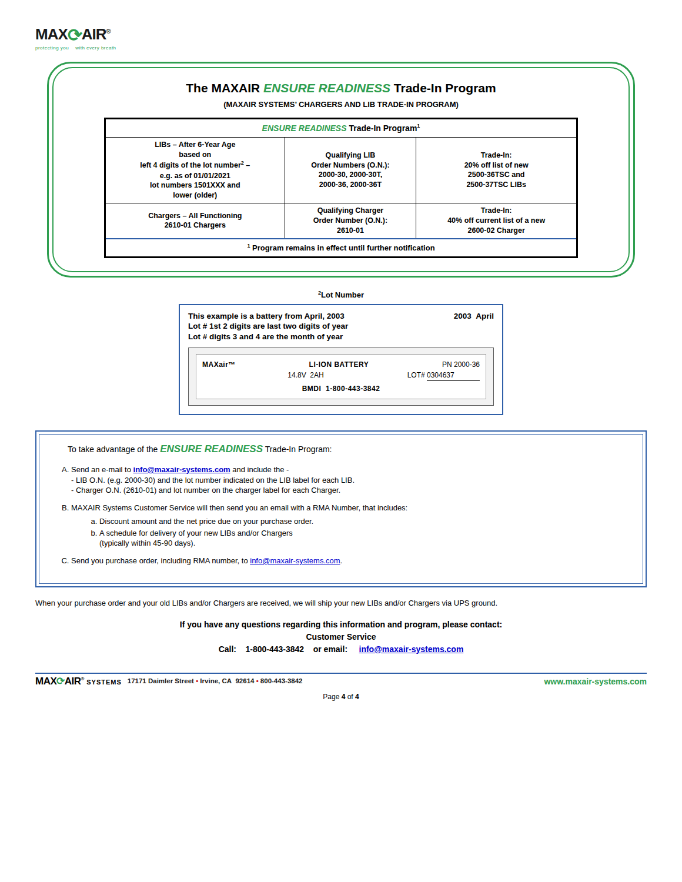MAX⟳AIR®
protecting you with every breath
The MAXAIR ENSURE READINESS Trade-In Program
(MAXAIR SYSTEMS’ CHARGERS AND LIB TRADE-IN PROGRAM)
| ENSURE READINESS Trade-In Program 1 |
| --- |
| LIBs – After 6-Year Age based on left 4 digits of the lot number 2 – e.g. as of 01/01/2021 lot numbers 1501XXX and lower (older) | Qualifying LIB Order Numbers (O.N.): 2000-30, 2000-30T, 2000-36, 2000-36T | Trade-In: 20% off list of new 2500-36TSC and 2500-37TSC LIBs |
| Chargers – All Functioning 2610-01 Chargers | Qualifying Charger Order Number (O.N.): 2610-01 | Trade-In: 40% off current list of a new 2600-02 Charger |
| 1 Program remains in effect until further notification |
2Lot Number
2003 April This example is a battery from April, 2003
Lot # 1st 2 digits are last two digits of year
Lot # digits 3 and 4 are the month of year
MAXair™ LI-ION BATTERY PN 2000-36
14.8V 2AH LOT# 0304637
BMDI 1-800-443-3842
To take advantage of the ENSURE READINESS Trade-In Program:
Send an e-mail to info@maxair-systems.com and include the -
- LIB O.N. (e.g. 2000-30) and the lot number indicated on the LIB label for each LIB.
- Charger O.N. (2610-01) and lot number on the charger label for each Charger.
MAXAIR Systems Customer Service will then send you an email with a RMA Number, that includes:
Discount amount and the net price due on your purchase order.
A schedule for delivery of your new LIBs and/or Chargers
(typically within 45-90 days).
Send you purchase order, including RMA number, to info@maxair-systems.com.
When your purchase order and your old LIBs and/or Chargers are received, we will ship your new LIBs and/or Chargers via UPS ground.
If you have any questions regarding this information and program, please contact:
Customer Service
Call: 1-800-443-3842 or email: info@maxair-systems.com
MAX⟳AIR® SYSTEMS 17171 Daimler Street • Irvine, CA 92614 • 800-443-3842 www.maxair-systems.com
Page 4 of 4